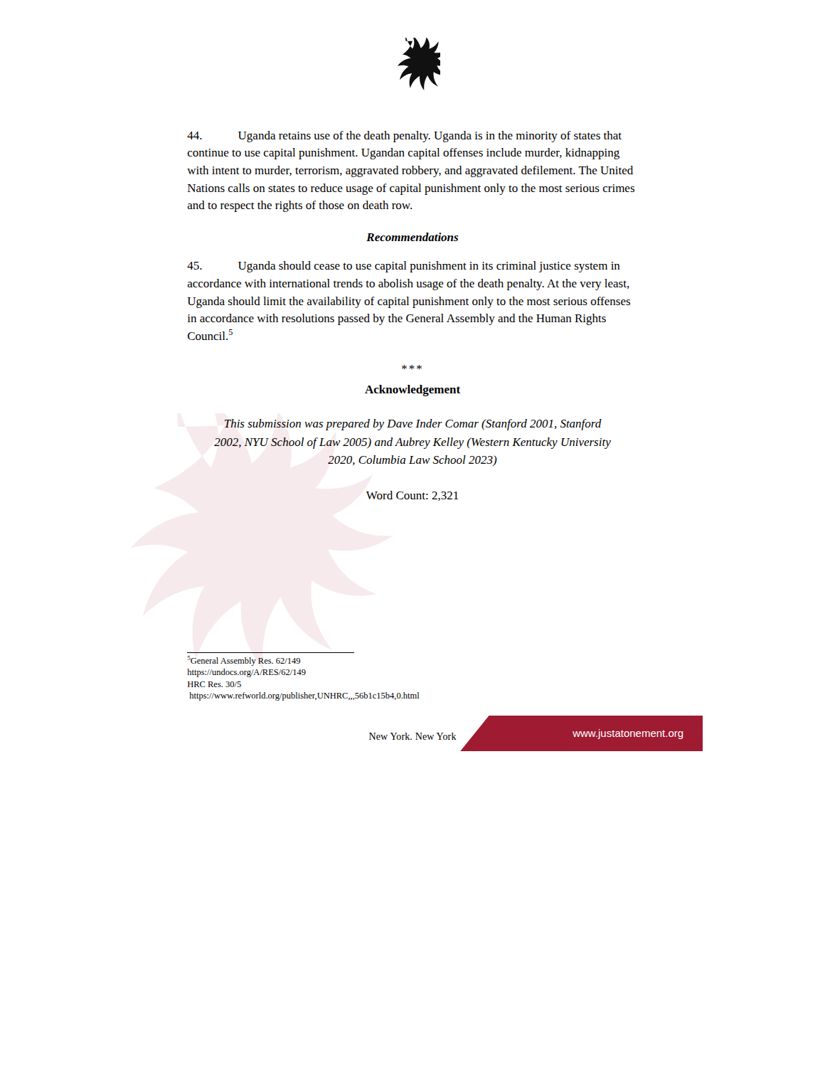44. Uganda retains use of the death penalty. Uganda is in the minority of states that continue to use capital punishment. Ugandan capital offenses include murder, kidnapping with intent to murder, terrorism, aggravated robbery, and aggravated defilement. The United Nations calls on states to reduce usage of capital punishment only to the most serious crimes and to respect the rights of those on death row.
Recommendations
45. Uganda should cease to use capital punishment in its criminal justice system in accordance with international trends to abolish usage of the death penalty. At the very least, Uganda should limit the availability of capital punishment only to the most serious offenses in accordance with resolutions passed by the General Assembly and the Human Rights Council.5
***
Acknowledgement
This submission was prepared by Dave Inder Comar (Stanford 2001, Stanford 2002, NYU School of Law 2005) and Aubrey Kelley (Western Kentucky University 2020, Columbia Law School 2023)
Word Count: 2,321
5General Assembly Res. 62/149
https://undocs.org/A/RES/62/149
HRC Res. 30/5
https://www.refworld.org/publisher,UNHRC,,,56b1c15b4,0.html
New York. New York
www.justatonement.org